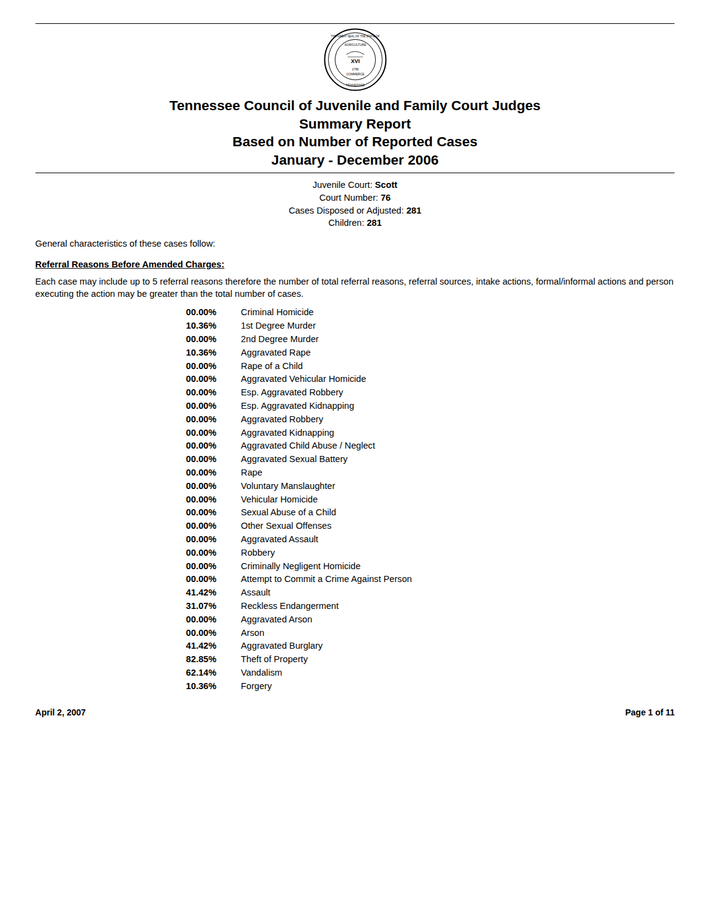THE GREAT SEAL OF THE STATE OF TENNESSEE AGRICULTURE COMMERCE XVI 1796
Tennessee Council of Juvenile and Family Court Judges Summary Report Based on Number of Reported Cases January - December 2006
Juvenile Court: Scott
Court Number: 76
Cases Disposed or Adjusted: 281
Children: 281
General characteristics of these cases follow:
Referral Reasons Before Amended Charges:
Each case may include up to 5 referral reasons therefore the number of total referral reasons, referral sources, intake actions, formal/informal actions and person executing the action may be greater than the total number of cases.
| 0 | 0.00% | Criminal Homicide |
| 1 | 0.36% | 1st Degree Murder |
| 0 | 0.00% | 2nd Degree Murder |
| 1 | 0.36% | Aggravated Rape |
| 0 | 0.00% | Rape of a Child |
| 0 | 0.00% | Aggravated Vehicular Homicide |
| 0 | 0.00% | Esp. Aggravated Robbery |
| 0 | 0.00% | Esp. Aggravated Kidnapping |
| 0 | 0.00% | Aggravated Robbery |
| 0 | 0.00% | Aggravated Kidnapping |
| 0 | 0.00% | Aggravated Child Abuse / Neglect |
| 0 | 0.00% | Aggravated Sexual Battery |
| 0 | 0.00% | Rape |
| 0 | 0.00% | Voluntary Manslaughter |
| 0 | 0.00% | Vehicular Homicide |
| 0 | 0.00% | Sexual Abuse of a Child |
| 0 | 0.00% | Other Sexual Offenses |
| 0 | 0.00% | Aggravated Assault |
| 0 | 0.00% | Robbery |
| 0 | 0.00% | Criminally Negligent Homicide |
| 0 | 0.00% | Attempt to Commit a Crime Against Person |
| 4 | 1.42% | Assault |
| 3 | 1.07% | Reckless Endangerment |
| 0 | 0.00% | Aggravated Arson |
| 0 | 0.00% | Arson |
| 4 | 1.42% | Aggravated Burglary |
| 8 | 2.85% | Theft of Property |
| 6 | 2.14% | Vandalism |
| 1 | 0.36% | Forgery |
April 2, 2007 Page 1 of 11